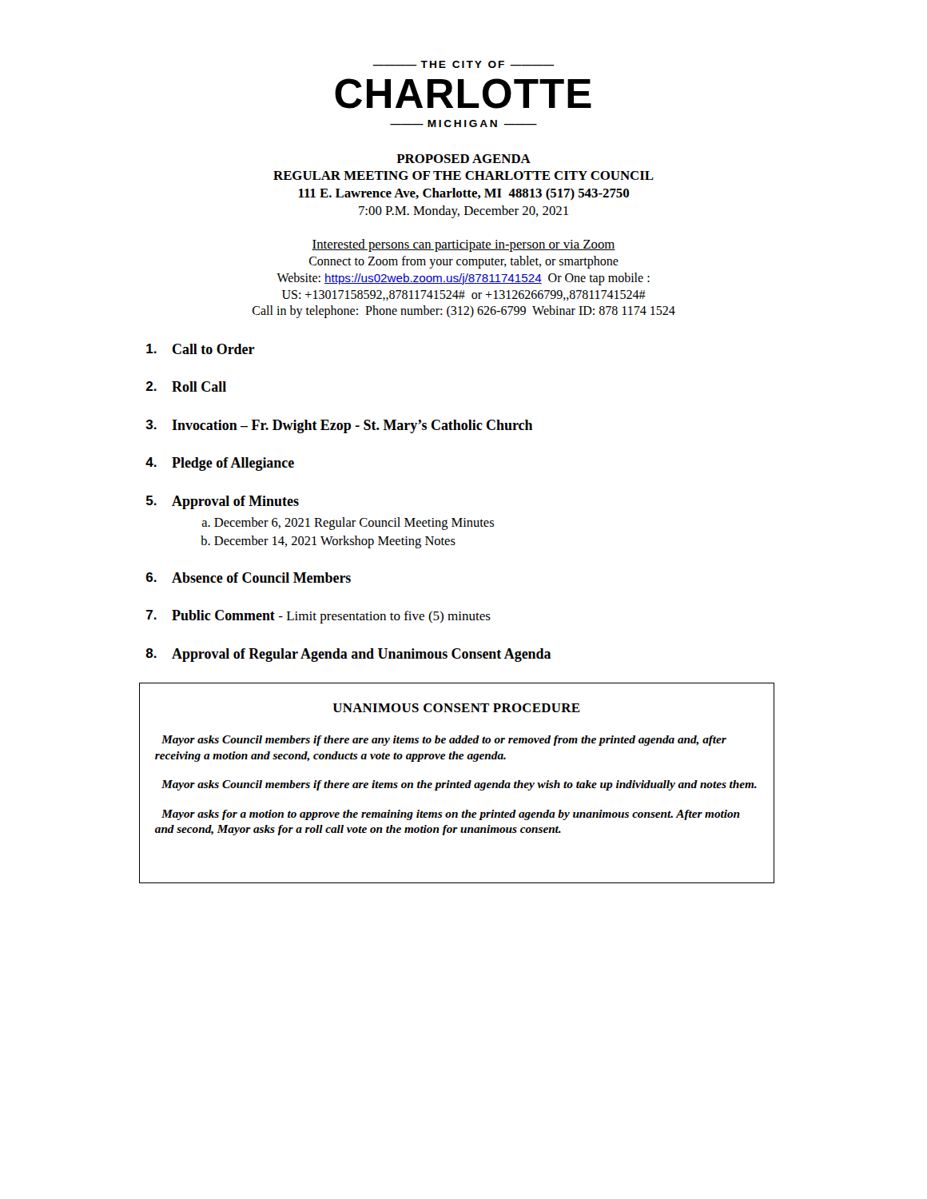THE CITY OF CHARLOTTE MICHIGAN
PROPOSED AGENDA
REGULAR MEETING OF THE CHARLOTTE CITY COUNCIL
111 E. Lawrence Ave, Charlotte, MI 48813 (517) 543-2750
7:00 P.M. Monday, December 20, 2021
Interested persons can participate in-person or via Zoom
Connect to Zoom from your computer, tablet, or smartphone
Website: https://us02web.zoom.us/j/87811741524 Or One tap mobile :
US: +13017158592,,87811741524# or +13126266799,,87811741524#
Call in by telephone: Phone number: (312) 626-6799 Webinar ID: 878 1174 1524
Call to Order
Roll Call
Invocation – Fr. Dwight Ezop - St. Mary’s Catholic Church
Pledge of Allegiance
Approval of Minutes
December 6, 2021 Regular Council Meeting Minutes
December 14, 2021 Workshop Meeting Notes
Absence of Council Members
Public Comment - Limit presentation to five (5) minutes
Approval of Regular Agenda and Unanimous Consent Agenda
UNANIMOUS CONSENT PROCEDURE
Mayor asks Council members if there are any items to be added to or removed from the printed agenda and, after receiving a motion and second, conducts a vote to approve the agenda.
Mayor asks Council members if there are items on the printed agenda they wish to take up individually and notes them.
Mayor asks for a motion to approve the remaining items on the printed agenda by unanimous consent. After motion and second, Mayor asks for a roll call vote on the motion for unanimous consent.